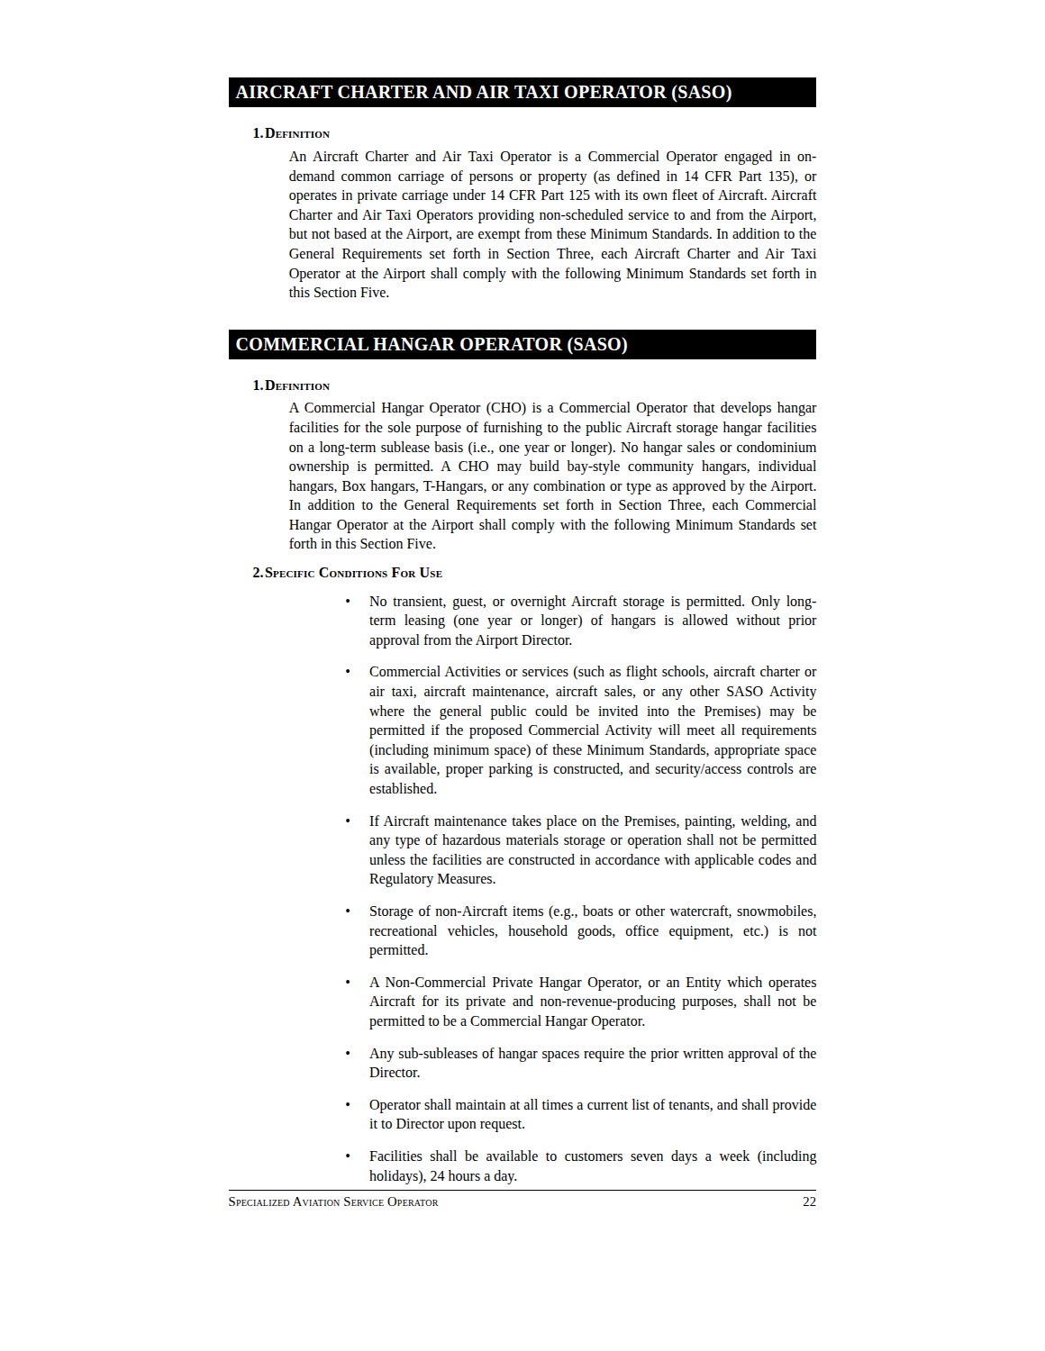Aircraft Charter and Air Taxi Operator (SASO)
1.
Definition
An Aircraft Charter and Air Taxi Operator is a Commercial Operator engaged in on-demand common carriage of persons or property (as defined in 14 CFR Part 135), or operates in private carriage under 14 CFR Part 125 with its own fleet of Aircraft. Aircraft Charter and Air Taxi Operators providing non-scheduled service to and from the Airport, but not based at the Airport, are exempt from these Minimum Standards. In addition to the General Requirements set forth in Section Three, each Aircraft Charter and Air Taxi Operator at the Airport shall comply with the following Minimum Standards set forth in this Section Five.
Commercial Hangar Operator (SASO)
1.
Definition
A Commercial Hangar Operator (CHO) is a Commercial Operator that develops hangar facilities for the sole purpose of furnishing to the public Aircraft storage hangar facilities on a long-term sublease basis (i.e., one year or longer). No hangar sales or condominium ownership is permitted. A CHO may build bay-style community hangars, individual hangars, Box hangars, T-Hangars, or any combination or type as approved by the Airport. In addition to the General Requirements set forth in Section Three, each Commercial Hangar Operator at the Airport shall comply with the following Minimum Standards set forth in this Section Five.
2.
Specific Conditions For Use
No transient, guest, or overnight Aircraft storage is permitted. Only long-term leasing (one year or longer) of hangars is allowed without prior approval from the Airport Director.
Commercial Activities or services (such as flight schools, aircraft charter or air taxi, aircraft maintenance, aircraft sales, or any other SASO Activity where the general public could be invited into the Premises) may be permitted if the proposed Commercial Activity will meet all requirements (including minimum space) of these Minimum Standards, appropriate space is available, proper parking is constructed, and security/access controls are established.
If Aircraft maintenance takes place on the Premises, painting, welding, and any type of hazardous materials storage or operation shall not be permitted unless the facilities are constructed in accordance with applicable codes and Regulatory Measures.
Storage of non-Aircraft items (e.g., boats or other watercraft, snowmobiles, recreational vehicles, household goods, office equipment, etc.) is not permitted.
A Non-Commercial Private Hangar Operator, or an Entity which operates Aircraft for its private and non-revenue-producing purposes, shall not be permitted to be a Commercial Hangar Operator.
Any sub-subleases of hangar spaces require the prior written approval of the Director.
Operator shall maintain at all times a current list of tenants, and shall provide it to Director upon request.
Facilities shall be available to customers seven days a week (including holidays), 24 hours a day.
Specialized Aviation Service Operator 22